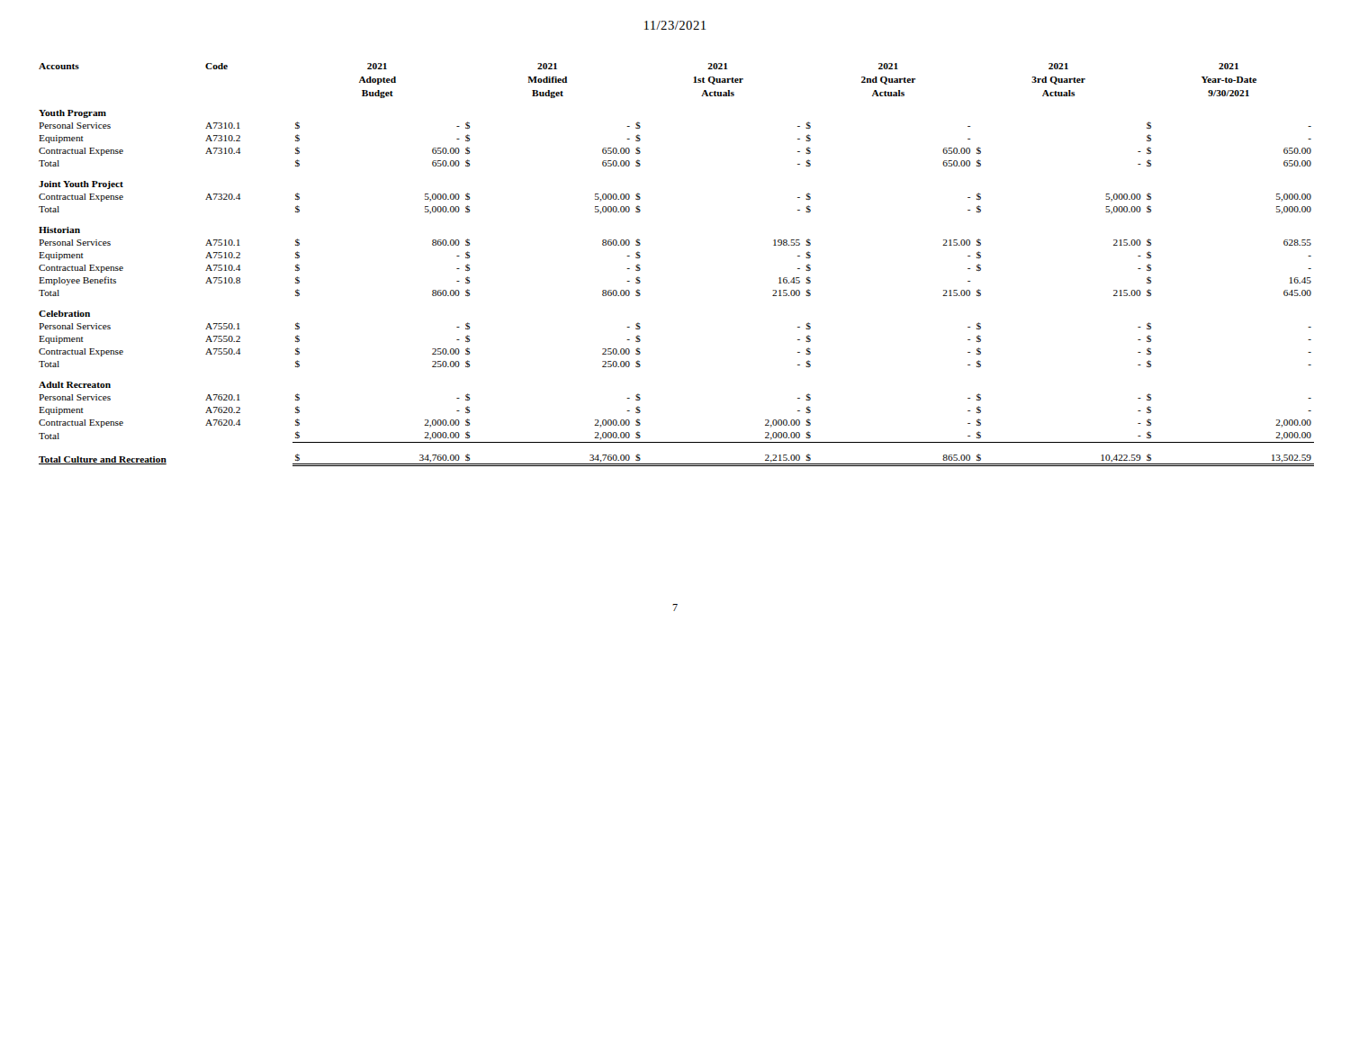11/23/2021
| Accounts | Code | 2021 | 2021 | 2021 | 2021 | 2021 | 2021 |
| --- | --- | --- | --- | --- | --- | --- | --- |
| | | Adopted | Modified | 1st Quarter | 2nd Quarter | 3rd Quarter | Year-to-Date |
| | | Budget | Budget | Actuals | Actuals | Actuals | 9/30/2021 |
| Youth Program |
| Personal Services | A7310.1 | $ | - | $ | - | $ | - | $ | - | | | $ | - |
| Equipment | A7310.2 | $ | - | $ | - | $ | - | $ | - | | | $ | - |
| Contractual Expense | A7310.4 | $ | 650.00 | $ | 650.00 | $ | - | $ | 650.00 | $ | - | $ | 650.00 |
| Total | | $ | 650.00 | $ | 650.00 | $ | - | $ | 650.00 | $ | - | $ | 650.00 |
| Joint Youth Project |
| Contractual Expense | A7320.4 | $ | 5,000.00 | $ | 5,000.00 | $ | - | $ | - | $ | 5,000.00 | $ | 5,000.00 |
| Total | | $ | 5,000.00 | $ | 5,000.00 | $ | - | $ | - | $ | 5,000.00 | $ | 5,000.00 |
| Historian |
| Personal Services | A7510.1 | $ | 860.00 | $ | 860.00 | $ | 198.55 | $ | 215.00 | $ | 215.00 | $ | 628.55 |
| Equipment | A7510.2 | $ | - | $ | - | $ | - | $ | - | $ | - | $ | - |
| Contractual Expense | A7510.4 | $ | - | $ | - | $ | - | $ | - | $ | - | $ | - |
| Employee Benefits | A7510.8 | $ | - | $ | - | $ | 16.45 | $ | - | | | $ | 16.45 |
| Total | | $ | 860.00 | $ | 860.00 | $ | 215.00 | $ | 215.00 | $ | 215.00 | $ | 645.00 |
| Celebration |
| Personal Services | A7550.1 | $ | - | $ | - | $ | - | $ | - | $ | - | $ | - |
| Equipment | A7550.2 | $ | - | $ | - | $ | - | $ | - | $ | - | $ | - |
| Contractual Expense | A7550.4 | $ | 250.00 | $ | 250.00 | $ | - | $ | - | $ | - | $ | - |
| Total | | $ | 250.00 | $ | 250.00 | $ | - | $ | - | $ | - | $ | - |
| Adult Recreaton |
| Personal Services | A7620.1 | $ | - | $ | - | $ | - | $ | - | $ | - | $ | - |
| Equipment | A7620.2 | $ | - | $ | - | $ | - | $ | - | $ | - | $ | - |
| Contractual Expense | A7620.4 | $ | 2,000.00 | $ | 2,000.00 | $ | 2,000.00 | $ | - | $ | - | $ | 2,000.00 |
| Total | | $ | 2,000.00 | $ | 2,000.00 | $ | 2,000.00 | $ | - | $ | - | $ | 2,000.00 |
| Total Culture and Recreation | $ | 34,760.00 | $ | 34,760.00 | $ | 2,215.00 | $ | 865.00 | $ | 10,422.59 | $ | 13,502.59 |
7